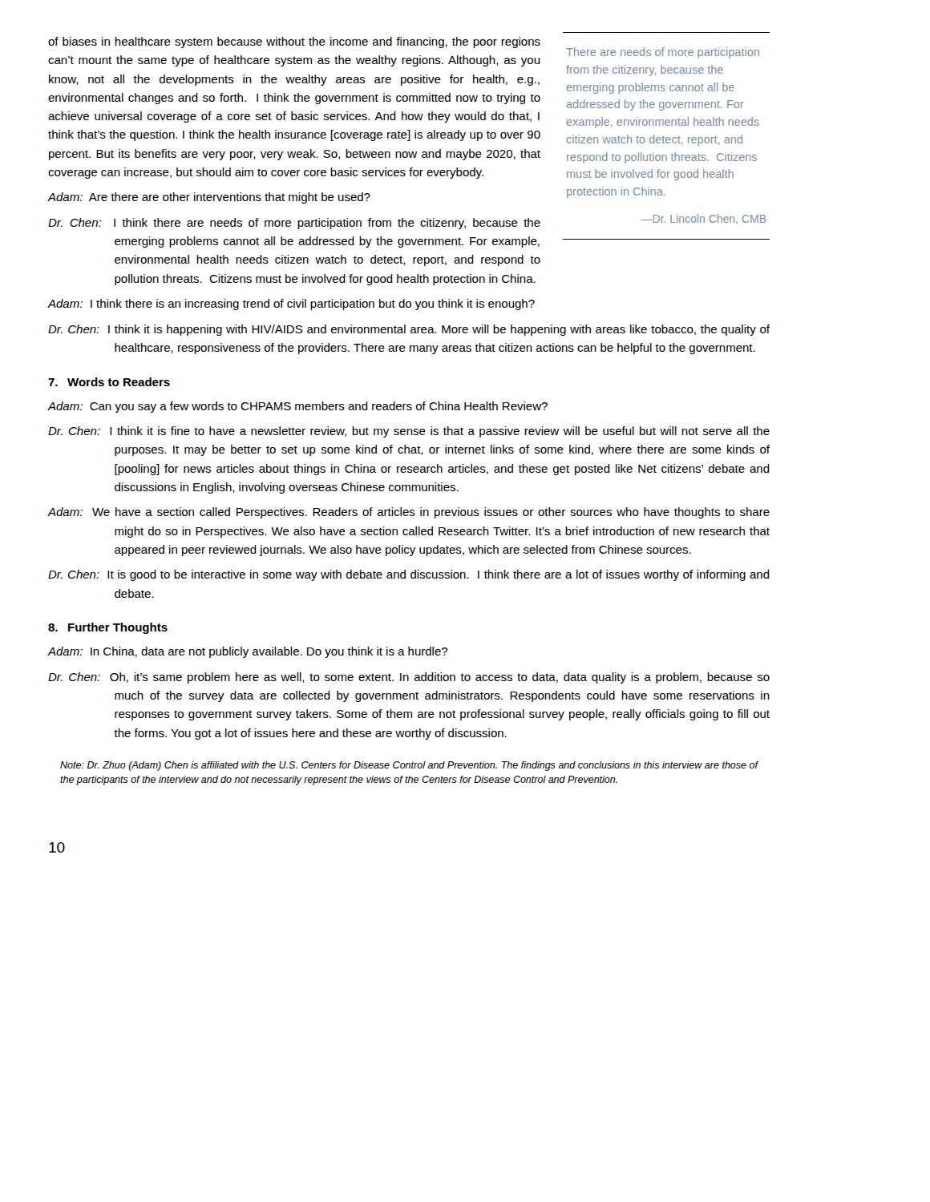There are needs of more participation from the citizenry, because the emerging problems cannot all be addressed by the government. For example, environmental health needs citizen watch to detect, report, and respond to pollution threats. Citizens must be involved for good health protection in China.
—Dr. Lincoln Chen, CMB
of biases in healthcare system because without the income and financing, the poor regions can’t mount the same type of healthcare system as the wealthy regions. Although, as you know, not all the developments in the wealthy areas are positive for health, e.g., environmental changes and so forth. I think the government is committed now to trying to achieve universal coverage of a core set of basic services. And how they would do that, I think that’s the question. I think the health insurance [coverage rate] is already up to over 90 percent. But its benefits are very poor, very weak. So, between now and maybe 2020, that coverage can increase, but should aim to cover core basic services for everybody.
Adam: Are there are other interventions that might be used?
Dr. Chen: I think there are needs of more participation from the citizenry, because the emerging problems cannot all be addressed by the government. For example, environmental health needs citizen watch to detect, report, and respond to pollution threats. Citizens must be involved for good health protection in China.
Adam: I think there is an increasing trend of civil participation but do you think it is enough?
Dr. Chen: I think it is happening with HIV/AIDS and environmental area. More will be happening with areas like tobacco, the quality of healthcare, responsiveness of the providers. There are many areas that citizen actions can be helpful to the government.
7. Words to Readers
Adam: Can you say a few words to CHPAMS members and readers of China Health Review?
Dr. Chen: I think it is fine to have a newsletter review, but my sense is that a passive review will be useful but will not serve all the purposes. It may be better to set up some kind of chat, or internet links of some kind, where there are some kinds of [pooling] for news articles about things in China or research articles, and these get posted like Net citizens’ debate and discussions in English, involving overseas Chinese communities.
Adam: We have a section called Perspectives. Readers of articles in previous issues or other sources who have thoughts to share might do so in Perspectives. We also have a section called Research Twitter. It’s a brief introduction of new research that appeared in peer reviewed journals. We also have policy updates, which are selected from Chinese sources.
Dr. Chen: It is good to be interactive in some way with debate and discussion. I think there are a lot of issues worthy of informing and debate.
8. Further Thoughts
Adam: In China, data are not publicly available. Do you think it is a hurdle?
Dr. Chen: Oh, it’s same problem here as well, to some extent. In addition to access to data, data quality is a problem, because so much of the survey data are collected by government administrators. Respondents could have some reservations in responses to government survey takers. Some of them are not professional survey people, really officials going to fill out the forms. You got a lot of issues here and these are worthy of discussion.
Note: Dr. Zhuo (Adam) Chen is affiliated with the U.S. Centers for Disease Control and Prevention. The findings and conclusions in this interview are those of the participants of the interview and do not necessarily represent the views of the Centers for Disease Control and Prevention.
10